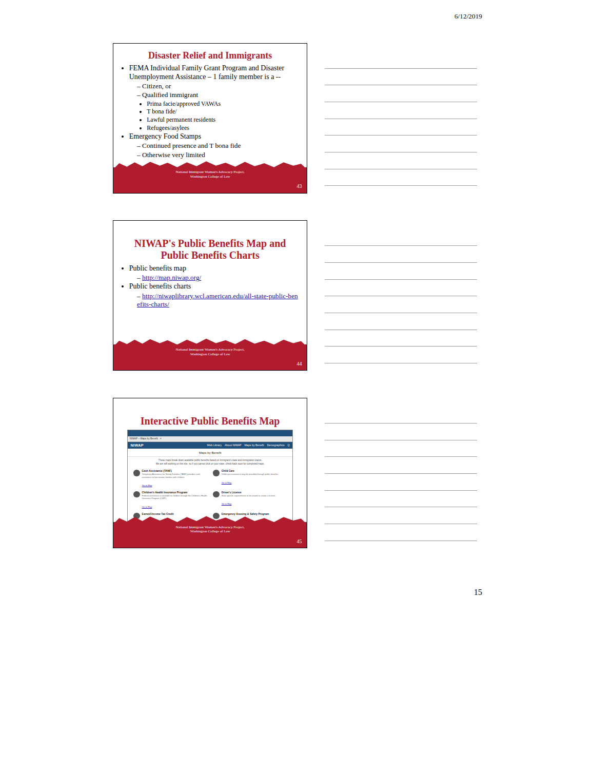6/12/2019
Disaster Relief and Immigrants
FEMA Individual Family Grant Program and Disaster Unemployment Assistance – 1 family member is a --
Citizen, or
Qualified immigrant
Prima facie/approved VAWAs
T bona fide/
Lawful permanent residents
Refugees/asylees
Emergency Food Stamps
Continued presence and T bona fide
Otherwise very limited
National Immigrant Women's Advocacy Project,
Washington College of Law
43
NIWAP's Public Benefits Map and
Public Benefits Charts
Public benefits map
http://map.niwap.org/
Public benefits charts
http://niwaplibrary.wcl.american.edu/all-state-public-benefits-charts/
National Immigrant Women's Advocacy Project,
Washington College of Law
44
Interactive Public Benefits Map
NIWAP – Maps by Benefit ×
NIWAP Web Library About NIWAP Maps by Benefit Demographics Q
Maps by Benefit
These maps break down available public benefits based on immigrant's state and immigration status.
We are still working on this site, so if you cannot click on your state, check back soon for completed maps.
Cash Assistance (TANF)
Temporary Assistance for Needy Families (TANF) provides cash assistance to low-income families with children.
Go to Map
Child Care
Child care assistance may be provided through public benefits.
Go to Map
Children's Health Insurance Program
Federal assistance is available to children through the Children's Health Insurance Program (CHIP).
Go to Map
Driver's License
State specific requirements to be issued or renew a license.
Go to Map
Earned Income Tax Credit
Emergency Housing & Safety Program
National Immigrant Women's Advocacy Project,
Washington College of Law
45
15